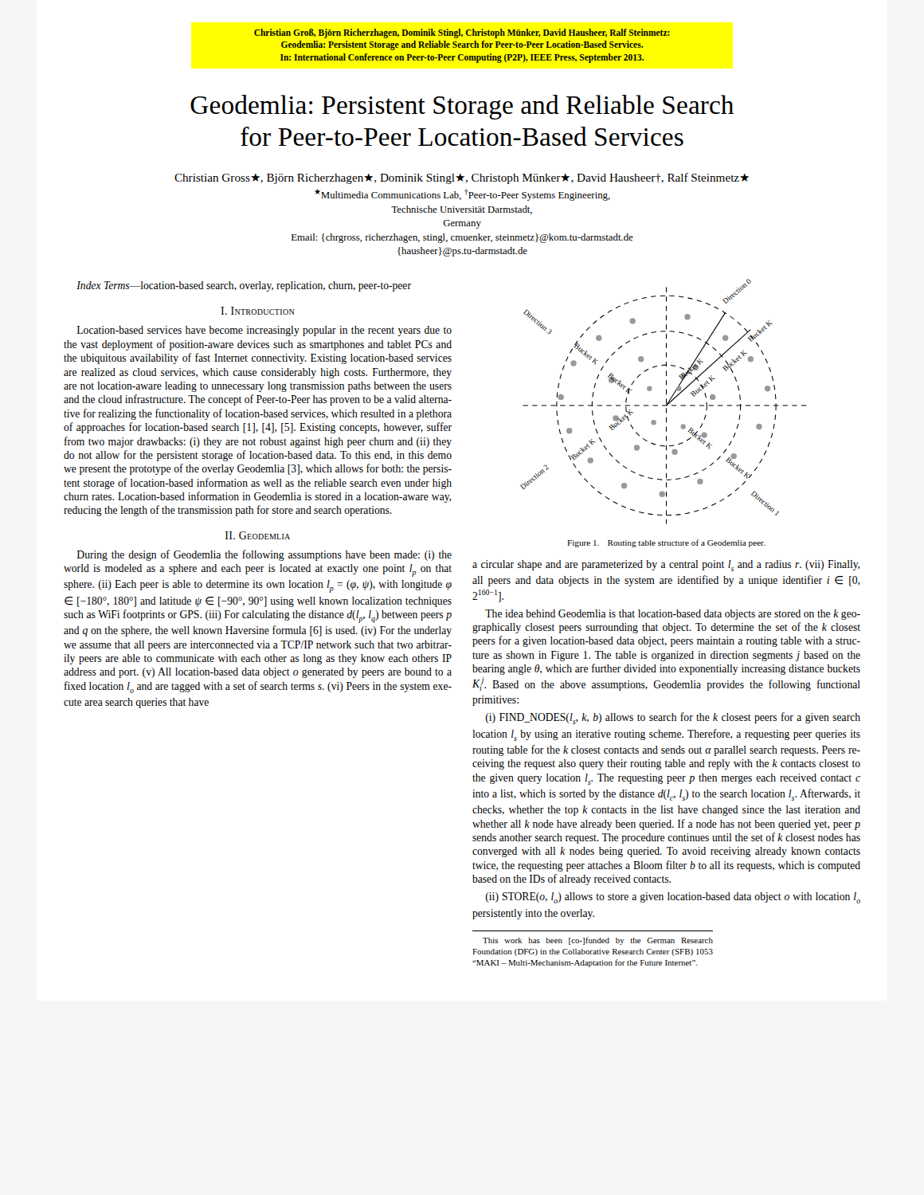Christian Groß, Björn Richerzhagen, Dominik Stingl, Christoph Münker, David Hausheer, Ralf Steinmetz:
Geodemlia: Persistent Storage and Reliable Search for Peer-to-Peer Location-Based Services.
In: International Conference on Peer-to-Peer Computing (P2P), IEEE Press, September 2013.
Geodemlia: Persistent Storage and Reliable Search
for Peer-to-Peer Location-Based Services
Christian Gross★, Björn Richerzhagen★, Dominik Stingl★, Christoph Münker★, David Hausheer†, Ralf Steinmetz★
★Multimedia Communications Lab, †Peer-to-Peer Systems Engineering,
Technische Universität Darmstadt,
Germany
Email: {chrgross, richerzhagen, stingl, cmuenker, steinmetz}@kom.tu-darmstadt.de
{hausheer}@ps.tu-darmstadt.de
Index Terms—location-based search, overlay, replication, churn, peer-to-peer
I. Introduction
Location-based services have become increasingly popular in the recent years due to the vast deployment of position-aware devices such as smartphones and tablet PCs and the ubiquitous availability of fast Internet connectivity. Existing location-based services are realized as cloud services, which cause considerably high costs. Furthermore, they are not location-aware leading to unnecessary long transmission paths between the users and the cloud infrastructure. The concept of Peer-to-Peer has proven to be a valid alternative for realizing the functionality of location-based services, which resulted in a plethora of approaches for location-based search [1], [4], [5]. Existing concepts, however, suffer from two major drawbacks: (i) they are not robust against high peer churn and (ii) they do not allow for the persistent storage of location-based data. To this end, in this demo we present the prototype of the overlay Geodemlia [3], which allows for both: the persistent storage of location-based information as well as the reliable search even under high churn rates. Location-based information in Geodemlia is stored in a location-aware way, reducing the length of the transmission path for store and search operations.
II. Geodemlia
During the design of Geodemlia the following assumptions have been made: (i) the world is modeled as a sphere and each peer is located at exactly one point lp on that sphere. (ii) Each peer is able to determine its own location lp = (φ, ψ), with longitude φ ∈ [−180°, 180°] and latitude ψ ∈ [−90°, 90°] using well known localization techniques such as WiFi footprints or GPS. (iii) For calculating the distance d(lp, lq) between peers p and q on the sphere, the well known Haversine formula [6] is used. (iv) For the underlay we assume that all peers are interconnected via a TCP/IP network such that two arbitrarily peers are able to communicate with each other as long as they know each others IP address and port. (v) All location-based data object o generated by peers are bound to a fixed location lo and are tagged with a set of search terms s. (vi) Peers in the system execute area search queries that have
Figure 1. Routing table structure of a Geodemlia peer.
a circular shape and are parameterized by a central point ls and a radius r. (vii) Finally, all peers and data objects in the system are identified by a unique identifier i ∈ [0, 2160−1].
The idea behind Geodemlia is that location-based data objects are stored on the k geographically closest peers surrounding that object. To determine the set of the k closest peers for a given location-based data object, peers maintain a routing table with a structure as shown in Figure 1. The table is organized in direction segments j based on the bearing angle θ, which are further divided into exponentially increasing distance buckets Kij. Based on the above assumptions, Geodemlia provides the following functional primitives:
(i) FIND_NODES(ls, k, b) allows to search for the k closest peers for a given search location ls by using an iterative routing scheme. Therefore, a requesting peer queries its routing table for the k closest contacts and sends out α parallel search requests. Peers receiving the request also query their routing table and reply with the k contacts closest to the given query location ls. The requesting peer p then merges each received contact c into a list, which is sorted by the distance d(lc, ls) to the search location ls. Afterwards, it checks, whether the top k contacts in the list have changed since the last iteration and whether all k node have already been queried. If a node has not been queried yet, peer p sends another search request. The procedure continues until the set of k closest nodes has converged with all k nodes being queried. To avoid receiving already known contacts twice, the requesting peer attaches a Bloom filter b to all its requests, which is computed based on the IDs of already received contacts.
(ii) STORE(o, lo) allows to store a given location-based data object o with location lo persistently into the overlay.
This work has been [co-]funded by the German Research Foundation (DFG) in the Collaborative Research Center (SFB) 1053 “MAKI – Multi-Mechanism-Adaptation for the Future Internet”.